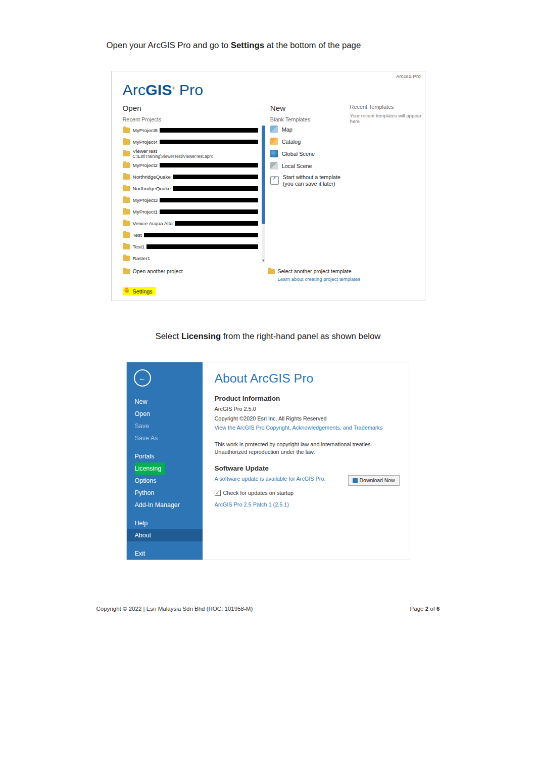Open your ArcGIS Pro and go to Settings at the bottom of the page
ArcGIS Pro
ArcGIS® Pro
Open
Recent Projects
MyProject5
MyProject4
ViewerTest C:\EsriTraining\ViewerTest\ViewerTest.aprx
MyProject2
NorthridgeQuake
NorthridgeQuake
MyProject3
MyProject1
Venice Acqua Alta
Test
Test1
Raster1
▼
New
Blank Templates
Map
Catalog
Global Scene
Local Scene
Start without a template
(you can save it later)
Recent Templates
Your recent templates will appear here
Open another project
Select another project template
Learn about creating project templates
Settings
Select Licensing from the right-hand panel as shown below
←
New
Open
Save
Save As
Portals
Licensing
Options
Python
Add-In Manager
Help
About
Exit
About ArcGIS Pro
Product Information
ArcGIS Pro 2.5.0
Copyright ©2020 Esri Inc. All Rights Reserved
View the ArcGIS Pro Copyright, Acknowledgements, and Trademarks
This work is protected by copyright law and international treaties. Unauthorized reproduction under the law.
Software Update
A software update is available for ArcGIS Pro.
Download Now
✓ Check for updates on startup
ArcGIS Pro 2.5 Patch 1 (2.5.1)
Copyright © 2022 | Esri Malaysia Sdn Bhd (ROC: 101958-M)
Page 2 of 6